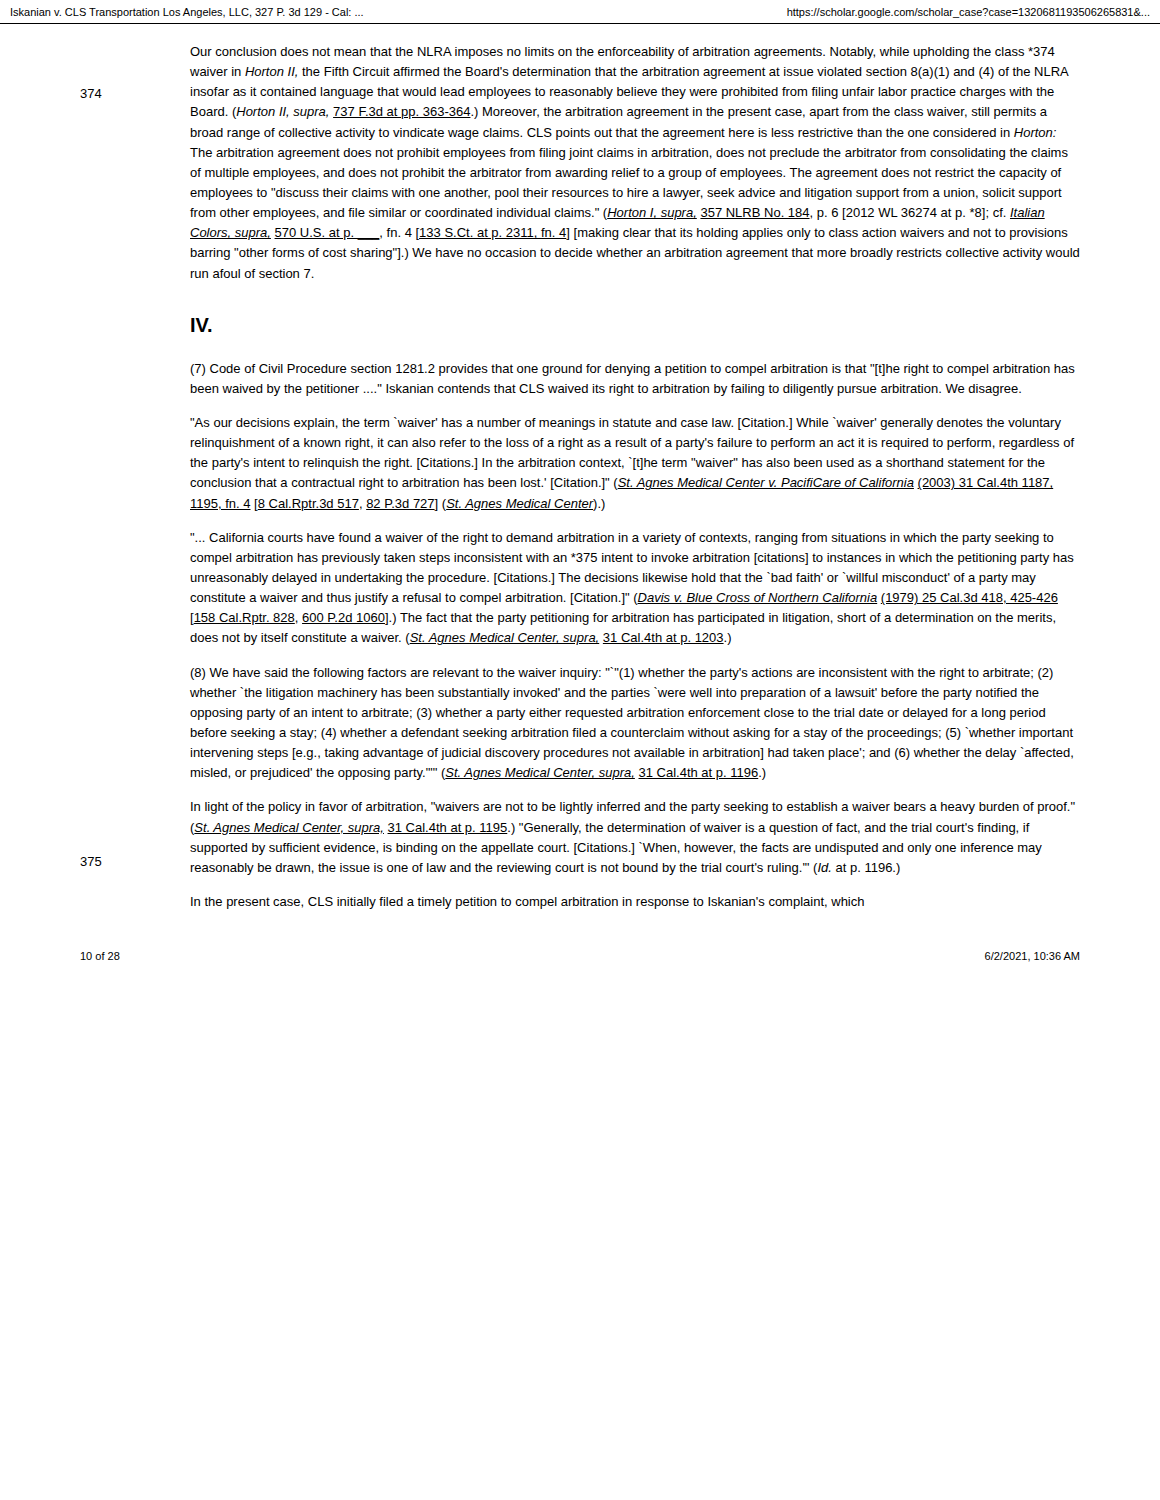Iskanian v. CLS Transportation Los Angeles, LLC, 327 P. 3d 129 - Cal: ... https://scholar.google.com/scholar_case?case=1320681193506265831&...
Our conclusion does not mean that the NLRA imposes no limits on the enforceability of arbitration agreements. Notably, while upholding the class *374 waiver in Horton II, the Fifth Circuit affirmed the Board's determination that the arbitration agreement at issue violated section 8(a)(1) and (4) of the NLRA insofar as it contained language that would lead employees to reasonably believe they were prohibited from filing unfair labor practice charges with the Board. (Horton II, supra, 737 F.3d at pp. 363-364.) Moreover, the arbitration agreement in the present case, apart from the class waiver, still permits a broad range of collective activity to vindicate wage claims. CLS points out that the agreement here is less restrictive than the one considered in Horton: The arbitration agreement does not prohibit employees from filing joint claims in arbitration, does not preclude the arbitrator from consolidating the claims of multiple employees, and does not prohibit the arbitrator from awarding relief to a group of employees. The agreement does not restrict the capacity of employees to "discuss their claims with one another, pool their resources to hire a lawyer, seek advice and litigation support from a union, solicit support from other employees, and file similar or coordinated individual claims." (Horton I, supra, 357 NLRB No. 184, p. 6 [2012 WL 36274 at p. *8]; cf. Italian Colors, supra, 570 U.S. at p. ___, fn. 4 [133 S.Ct. at p. 2311, fn. 4] [making clear that its holding applies only to class action waivers and not to provisions barring "other forms of cost sharing"].) We have no occasion to decide whether an arbitration agreement that more broadly restricts collective activity would run afoul of section 7.
374
IV.
(7) Code of Civil Procedure section 1281.2 provides that one ground for denying a petition to compel arbitration is that "[t]he right to compel arbitration has been waived by the petitioner ...." Iskanian contends that CLS waived its right to arbitration by failing to diligently pursue arbitration. We disagree.
"As our decisions explain, the term `waiver' has a number of meanings in statute and case law. [Citation.] While `waiver' generally denotes the voluntary relinquishment of a known right, it can also refer to the loss of a right as a result of a party's failure to perform an act it is required to perform, regardless of the party's intent to relinquish the right. [Citations.] In the arbitration context, `[t]he term "waiver" has also been used as a shorthand statement for the conclusion that a contractual right to arbitration has been lost.' [Citation.]" (St. Agnes Medical Center v. PacifiCare of California (2003) 31 Cal.4th 1187, 1195, fn. 4 [8 Cal.Rptr.3d 517, 82 P.3d 727] (St. Agnes Medical Center).)
"... California courts have found a waiver of the right to demand arbitration in a variety of contexts, ranging from situations in which the party seeking to compel arbitration has previously taken steps inconsistent with an *375 intent to invoke arbitration [citations] to instances in which the petitioning party has unreasonably delayed in undertaking the procedure. [Citations.] The decisions likewise hold that the `bad faith' or `willful misconduct' of a party may constitute a waiver and thus justify a refusal to compel arbitration. [Citation.]" (Davis v. Blue Cross of Northern California (1979) 25 Cal.3d 418, 425-426 [158 Cal.Rptr. 828, 600 P.2d 1060].) The fact that the party petitioning for arbitration has participated in litigation, short of a determination on the merits, does not by itself constitute a waiver. (St. Agnes Medical Center, supra, 31 Cal.4th at p. 1203.)
375
(8) We have said the following factors are relevant to the waiver inquiry: "`"(1) whether the party's actions are inconsistent with the right to arbitrate; (2) whether `the litigation machinery has been substantially invoked' and the parties `were well into preparation of a lawsuit' before the party notified the opposing party of an intent to arbitrate; (3) whether a party either requested arbitration enforcement close to the trial date or delayed for a long period before seeking a stay; (4) whether a defendant seeking arbitration filed a counterclaim without asking for a stay of the proceedings; (5) `whether important intervening steps [e.g., taking advantage of judicial discovery procedures not available in arbitration] had taken place'; and (6) whether the delay `affected, misled, or prejudiced' the opposing party."'" (St. Agnes Medical Center, supra, 31 Cal.4th at p. 1196.)
In light of the policy in favor of arbitration, "waivers are not to be lightly inferred and the party seeking to establish a waiver bears a heavy burden of proof." (St. Agnes Medical Center, supra, 31 Cal.4th at p. 1195.) "Generally, the determination of waiver is a question of fact, and the trial court's finding, if supported by sufficient evidence, is binding on the appellate court. [Citations.] `When, however, the facts are undisputed and only one inference may reasonably be drawn, the issue is one of law and the reviewing court is not bound by the trial court's ruling.'" (Id. at p. 1196.)
In the present case, CLS initially filed a timely petition to compel arbitration in response to Iskanian's complaint, which
10 of 28 6/2/2021, 10:36 AM